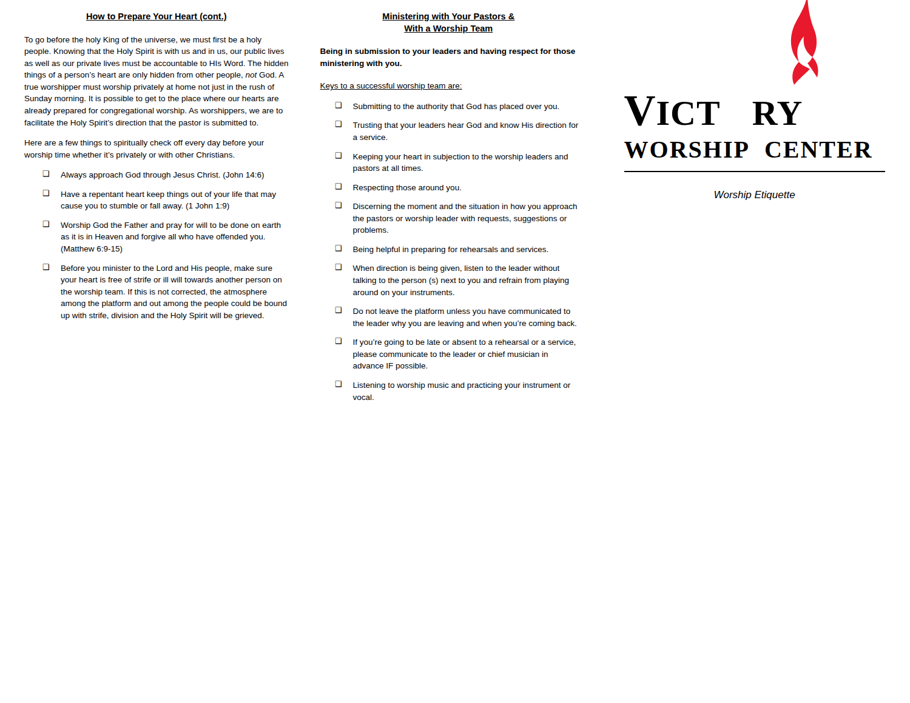How to Prepare Your Heart (cont.)
To go before the holy King of the universe, we must first be a holy people. Knowing that the Holy Spirit is with us and in us, our public lives as well as our private lives must be accountable to HIs Word. The hidden things of a person’s heart are only hidden from other people, not God. A true worshipper must worship privately at home not just in the rush of Sunday morning. It is possible to get to the place where our hearts are already prepared for congregational worship. As worshippers, we are to facilitate the Holy Spirit’s direction that the pastor is submitted to.
Here are a few things to spiritually check off every day before your worship time whether it’s privately or with other Christians.
Always approach God through Jesus Christ. (John 14:6)
Have a repentant heart keep things out of your life that may cause you to stumble or fall away. (1 John 1:9)
Worship God the Father and pray for will to be done on earth as it is in Heaven and forgive all who have offended you. (Matthew 6:9-15)
Before you minister to the Lord and His people, make sure your heart is free of strife or ill will towards another person on the worship team. If this is not corrected, the atmosphere among the platform and out among the people could be bound up with strife, division and the Holy Spirit will be grieved.
Ministering with Your Pastors &
With a Worship Team
Being in submission to your leaders and having respect for those ministering with you.
Keys to a successful worship team are:
Submitting to the authority that God has placed over you.
Trusting that your leaders hear God and know His direction for a service.
Keeping your heart in subjection to the worship leaders and pastors at all times.
Respecting those around you.
Discerning the moment and the situation in how you approach the pastors or worship leader with requests, suggestions or problems.
Being helpful in preparing for rehearsals and services.
When direction is being given, listen to the leader without talking to the person (s) next to you and refrain from playing around on your instruments.
Do not leave the platform unless you have communicated to the leader why you are leaving and when you’re coming back.
If you’re going to be late or absent to a rehearsal or a service, please communicate to the leader or chief musician in advance IF possible.
Listening to worship music and practicing your instrument or vocal.
VICT RY
WORSHIP CENTER
Worship Etiquette